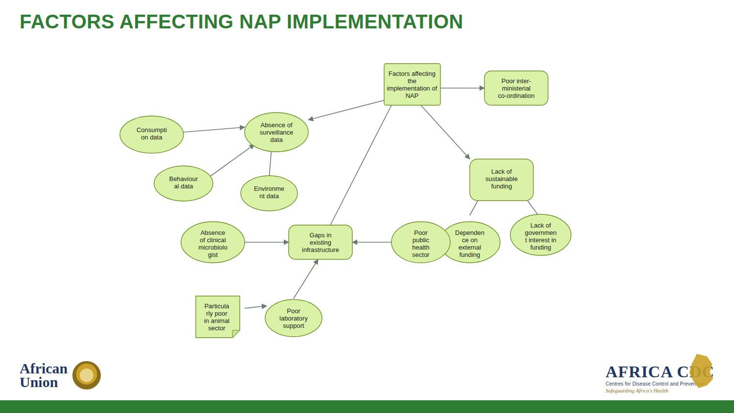FACTORS AFFECTING NAP IMPLEMENTATION
Factors affecting the implementation of NAP Poor inter- ministerial co-ordination Absence of surveillance data Consumpti on data Behaviour al data Environme nt data Lack of sustainable funding Dependen ce on external funding Lack of governmen t interest in funding Gaps in existing infrastructure Absence of clinical microbiolo gist Poor public health sector Poor laboratory support Particula rly poor in animal sector
African
Union
AFRICA CDC
Centres for Disease Control and Prevention
Safeguarding Africa's Health